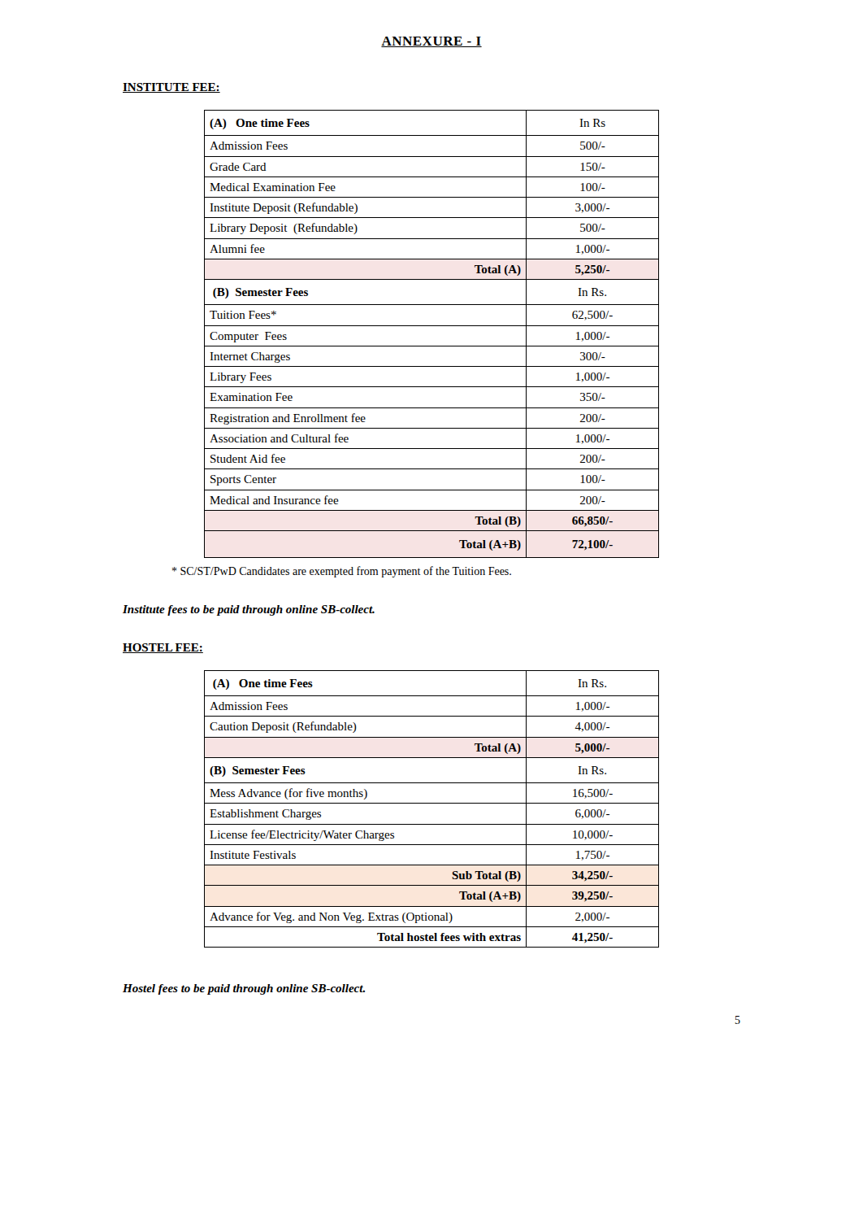ANNEXURE - I
INSTITUTE FEE:
| (A) One time Fees | In Rs |
| Admission Fees | 500/- |
| Grade Card | 150/- |
| Medical Examination Fee | 100/- |
| Institute Deposit (Refundable) | 3,000/- |
| Library Deposit (Refundable) | 500/- |
| Alumni fee | 1,000/- |
| Total (A) | 5,250/- |
| (B) Semester Fees | In Rs. |
| Tuition Fees* | 62,500/- |
| Computer Fees | 1,000/- |
| Internet Charges | 300/- |
| Library Fees | 1,000/- |
| Examination Fee | 350/- |
| Registration and Enrollment fee | 200/- |
| Association and Cultural fee | 1,000/- |
| Student Aid fee | 200/- |
| Sports Center | 100/- |
| Medical and Insurance fee | 200/- |
| Total (B) | 66,850/- |
| Total (A+B) | 72,100/- |
* SC/ST/PwD Candidates are exempted from payment of the Tuition Fees.
Institute fees to be paid through online SB-collect.
HOSTEL FEE:
| (A) One time Fees | In Rs. |
| Admission Fees | 1,000/- |
| Caution Deposit (Refundable) | 4,000/- |
| Total (A) | 5,000/- |
| (B) Semester Fees | In Rs. |
| Mess Advance (for five months) | 16,500/- |
| Establishment Charges | 6,000/- |
| License fee/Electricity/Water Charges | 10,000/- |
| Institute Festivals | 1,750/- |
| Sub Total (B) | 34,250/- |
| Total (A+B) | 39,250/- |
| Advance for Veg. and Non Veg. Extras (Optional) | 2,000/- |
| Total hostel fees with extras | 41,250/- |
Hostel fees to be paid through online SB-collect.
5